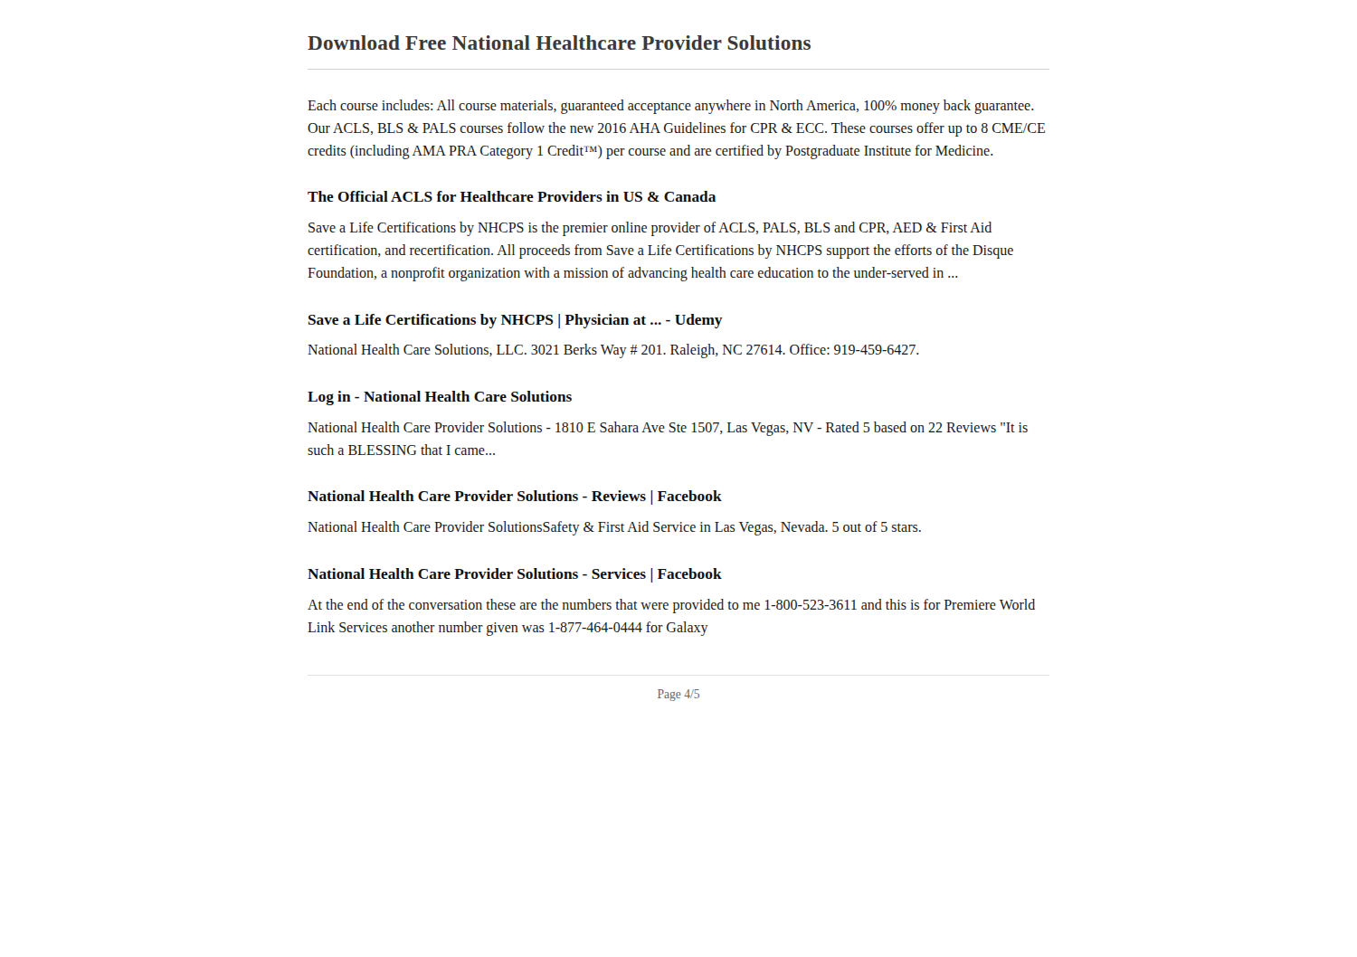Download Free National Healthcare Provider Solutions
Each course includes: All course materials, guaranteed acceptance anywhere in North America, 100% money back guarantee. Our ACLS, BLS & PALS courses follow the new 2016 AHA Guidelines for CPR & ECC. These courses offer up to 8 CME/CE credits (including AMA PRA Category 1 Credit™) per course and are certified by Postgraduate Institute for Medicine.
The Official ACLS for Healthcare Providers in US & Canada
Save a Life Certifications by NHCPS is the premier online provider of ACLS, PALS, BLS and CPR, AED & First Aid certification, and recertification. All proceeds from Save a Life Certifications by NHCPS support the efforts of the Disque Foundation, a nonprofit organization with a mission of advancing health care education to the under-served in ...
Save a Life Certifications by NHCPS | Physician at ... - Udemy
National Health Care Solutions, LLC. 3021 Berks Way # 201. Raleigh, NC 27614. Office: 919-459-6427.
Log in - National Health Care Solutions
National Health Care Provider Solutions - 1810 E Sahara Ave Ste 1507, Las Vegas, NV - Rated 5 based on 22 Reviews "It is such a BLESSING that I came...
National Health Care Provider Solutions - Reviews | Facebook
National Health Care Provider SolutionsSafety & First Aid Service in Las Vegas, Nevada. 5 out of 5 stars.
National Health Care Provider Solutions - Services | Facebook
At the end of the conversation these are the numbers that were provided to me 1-800-523-3611 and this is for Premiere World Link Services another number given was 1-877-464-0444 for Galaxy
Page 4/5